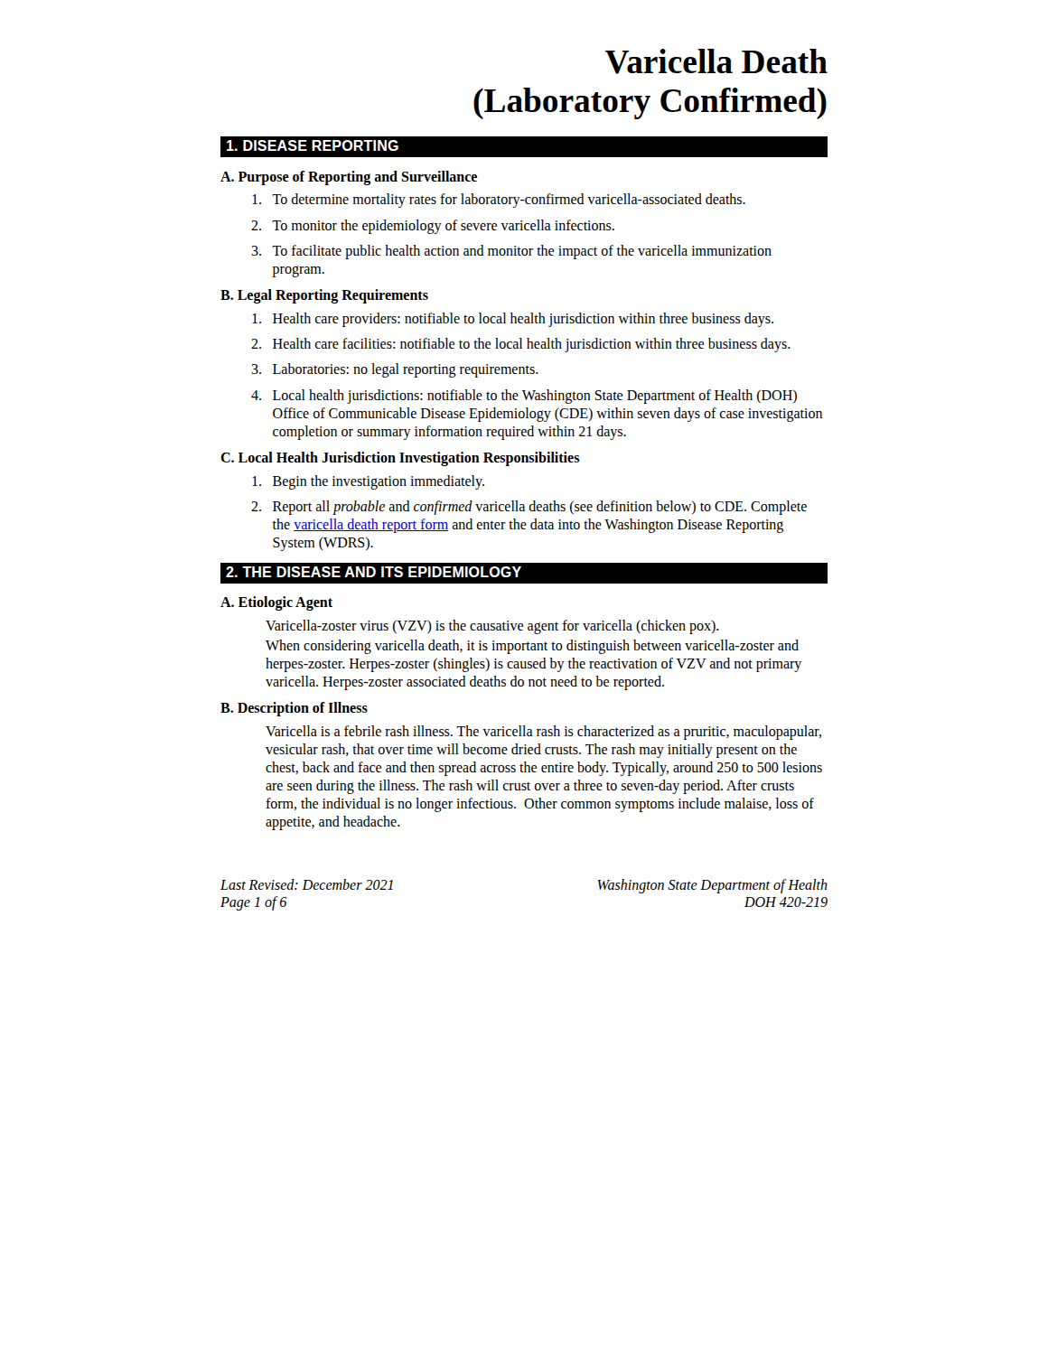Varicella Death
(Laboratory Confirmed)
1. DISEASE REPORTING
A. Purpose of Reporting and Surveillance
To determine mortality rates for laboratory-confirmed varicella-associated deaths.
To monitor the epidemiology of severe varicella infections.
To facilitate public health action and monitor the impact of the varicella immunization program.
B. Legal Reporting Requirements
Health care providers: notifiable to local health jurisdiction within three business days.
Health care facilities: notifiable to the local health jurisdiction within three business days.
Laboratories: no legal reporting requirements.
Local health jurisdictions: notifiable to the Washington State Department of Health (DOH) Office of Communicable Disease Epidemiology (CDE) within seven days of case investigation completion or summary information required within 21 days.
C. Local Health Jurisdiction Investigation Responsibilities
Begin the investigation immediately.
Report all probable and confirmed varicella deaths (see definition below) to CDE. Complete the varicella death report form and enter the data into the Washington Disease Reporting System (WDRS).
2. THE DISEASE AND ITS EPIDEMIOLOGY
A. Etiologic Agent
Varicella-zoster virus (VZV) is the causative agent for varicella (chicken pox).
When considering varicella death, it is important to distinguish between varicella-zoster and herpes-zoster. Herpes-zoster (shingles) is caused by the reactivation of VZV and not primary varicella. Herpes-zoster associated deaths do not need to be reported.
B. Description of Illness
Varicella is a febrile rash illness. The varicella rash is characterized as a pruritic, maculopapular, vesicular rash, that over time will become dried crusts. The rash may initially present on the chest, back and face and then spread across the entire body. Typically, around 250 to 500 lesions are seen during the illness. The rash will crust over a three to seven-day period. After crusts form, the individual is no longer infectious. Other common symptoms include malaise, loss of appetite, and headache.
Last Revised: December 2021
Page 1 of 6
Washington State Department of Health
DOH 420-219